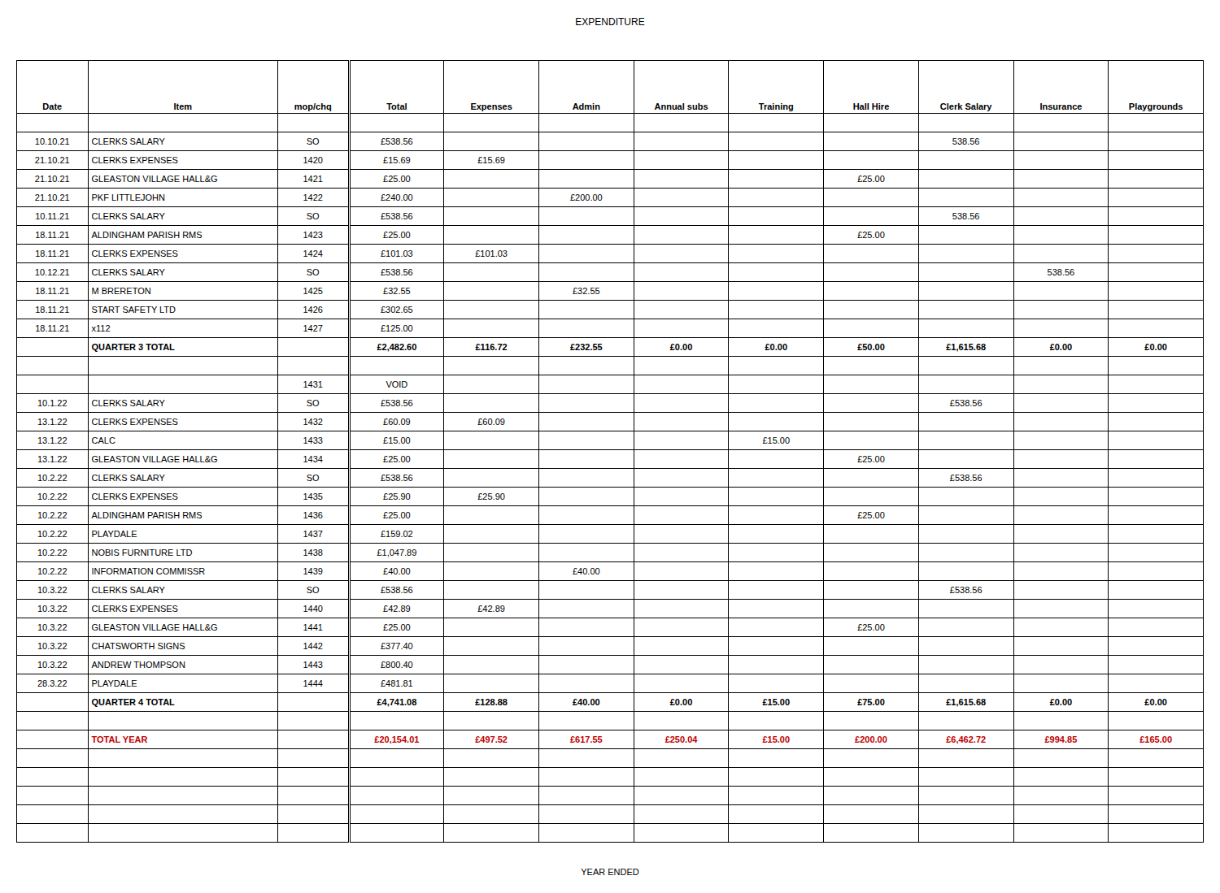EXPENDITURE
| Date | Item | mop/chq | Total | Expenses | Admin | Annual subs | Training | Hall Hire | Clerk Salary | Insurance | Playgrounds |
| --- | --- | --- | --- | --- | --- | --- | --- | --- | --- | --- | --- |
| 10.10.21 | CLERKS SALARY | SO | £538.56 | | | | | | 538.56 | | |
| 21.10.21 | CLERKS EXPENSES | 1420 | £15.69 | £15.69 | | | | | | | |
| 21.10.21 | GLEASTON VILLAGE HALL&G | 1421 | £25.00 | | | | | £25.00 | | | |
| 21.10.21 | PKF LITTLEJOHN | 1422 | £240.00 | | £200.00 | | | | | | |
| 10.11.21 | CLERKS SALARY | SO | £538.56 | | | | | | 538.56 | | |
| 18.11.21 | ALDINGHAM PARISH RMS | 1423 | £25.00 | | | | | £25.00 | | | |
| 18.11.21 | CLERKS EXPENSES | 1424 | £101.03 | £101.03 | | | | | | | |
| 10.12.21 | CLERKS SALARY | SO | £538.56 | | | | | | | 538.56 | |
| 18.11.21 | M BRERETON | 1425 | £32.55 | | £32.55 | | | | | | |
| 18.11.21 | START SAFETY LTD | 1426 | £302.65 | | | | | | | | |
| 18.11.21 | x112 | 1427 | £125.00 | | | | | | | | |
| | QUARTER 3 TOTAL | | £2,482.60 | £116.72 | £232.55 | £0.00 | £0.00 | £50.00 | £1,615.68 | £0.00 | £0.00 |
| | | 1431 | VOID | | | | | | | | |
| 10.1.22 | CLERKS SALARY | SO | £538.56 | | | | | | £538.56 | | |
| 13.1.22 | CLERKS EXPENSES | 1432 | £60.09 | £60.09 | | | | | | | |
| 13.1.22 | CALC | 1433 | £15.00 | | | | £15.00 | | | | |
| 13.1.22 | GLEASTON VILLAGE HALL&G | 1434 | £25.00 | | | | | £25.00 | | | |
| 10.2.22 | CLERKS SALARY | SO | £538.56 | | | | | | £538.56 | | |
| 10.2.22 | CLERKS EXPENSES | 1435 | £25.90 | £25.90 | | | | | | | |
| 10.2.22 | ALDINGHAM PARISH RMS | 1436 | £25.00 | | | | | £25.00 | | | |
| 10.2.22 | PLAYDALE | 1437 | £159.02 | | | | | | | | |
| 10.2.22 | NOBIS FURNITURE LTD | 1438 | £1,047.89 | | | | | | | | |
| 10.2.22 | INFORMATION COMMISSR | 1439 | £40.00 | | £40.00 | | | | | | |
| 10.3.22 | CLERKS SALARY | SO | £538.56 | | | | | | £538.56 | | |
| 10.3.22 | CLERKS EXPENSES | 1440 | £42.89 | £42.89 | | | | | | | |
| 10.3.22 | GLEASTON VILLAGE HALL&G | 1441 | £25.00 | | | | | £25.00 | | | |
| 10.3.22 | CHATSWORTH SIGNS | 1442 | £377.40 | | | | | | | | |
| 10.3.22 | ANDREW THOMPSON | 1443 | £800.40 | | | | | | | | |
| 28.3.22 | PLAYDALE | 1444 | £481.81 | | | | | | | | |
| | QUARTER 4 TOTAL | | £4,741.08 | £128.88 | £40.00 | £0.00 | £15.00 | £75.00 | £1,615.68 | £0.00 | £0.00 |
| | TOTAL YEAR | | £20,154.01 | £497.52 | £617.55 | £250.04 | £15.00 | £200.00 | £6,462.72 | £994.85 | £165.00 |
YEAR ENDED